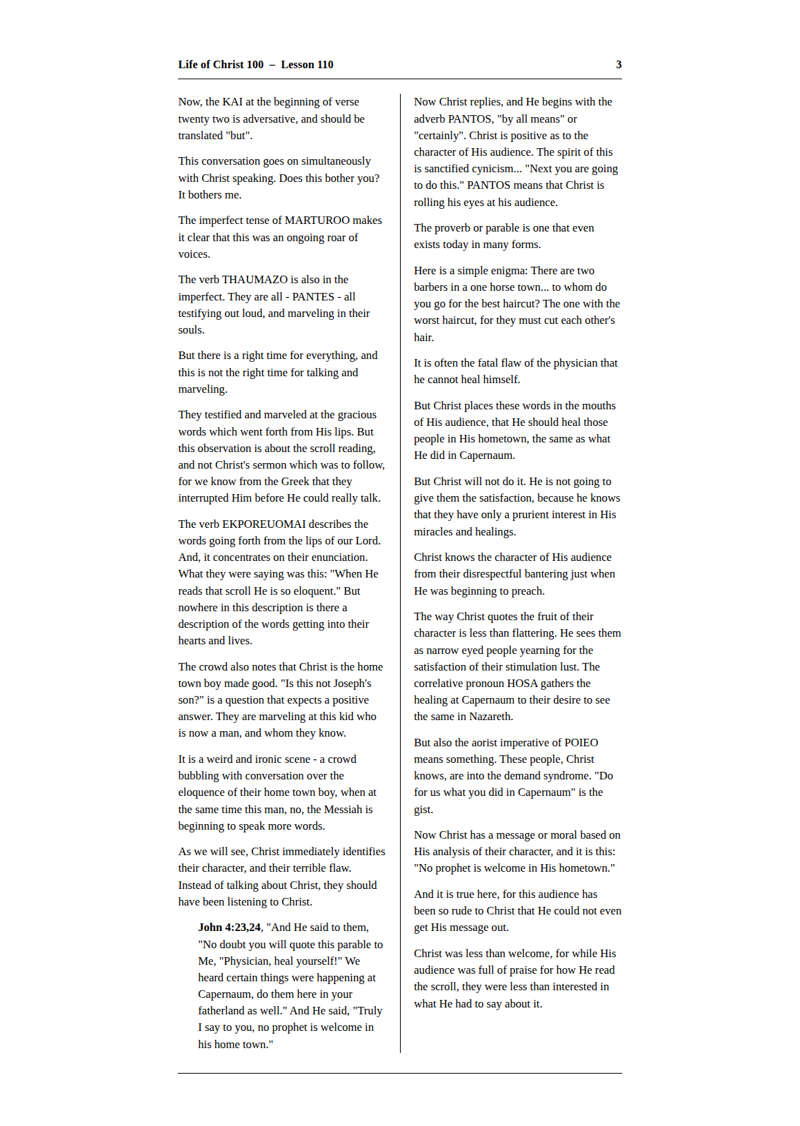Life of Christ 100 – Lesson 110
3
Now, the KAI at the beginning of verse twenty two is adversative, and should be translated "but".
This conversation goes on simultaneously with Christ speaking. Does this bother you? It bothers me.
The imperfect tense of MARTUROO makes it clear that this was an ongoing roar of voices.
The verb THAUMAZO is also in the imperfect. They are all - PANTES - all testifying out loud, and marveling in their souls.
But there is a right time for everything, and this is not the right time for talking and marveling.
They testified and marveled at the gracious words which went forth from His lips. But this observation is about the scroll reading, and not Christ's sermon which was to follow, for we know from the Greek that they interrupted Him before He could really talk.
The verb EKPOREUOMAI describes the words going forth from the lips of our Lord. And, it concentrates on their enunciation. What they were saying was this: "When He reads that scroll He is so eloquent." But nowhere in this description is there a description of the words getting into their hearts and lives.
The crowd also notes that Christ is the home town boy made good. "Is this not Joseph's son?" is a question that expects a positive answer. They are marveling at this kid who is now a man, and whom they know.
It is a weird and ironic scene - a crowd bubbling with conversation over the eloquence of their home town boy, when at the same time this man, no, the Messiah is beginning to speak more words.
As we will see, Christ immediately identifies their character, and their terrible flaw. Instead of talking about Christ, they should have been listening to Christ.
John 4:23,24, "And He said to them, "No doubt you will quote this parable to Me, "Physician, heal yourself!" We heard certain things were happening at Capernaum, do them here in your fatherland as well." And He said, "Truly I say to you, no prophet is welcome in his home town."
Now Christ replies, and He begins with the adverb PANTOS, "by all means" or "certainly". Christ is positive as to the character of His audience. The spirit of this is sanctified cynicism... "Next you are going to do this." PANTOS means that Christ is rolling his eyes at his audience.
The proverb or parable is one that even exists today in many forms.
Here is a simple enigma: There are two barbers in a one horse town... to whom do you go for the best haircut? The one with the worst haircut, for they must cut each other's hair.
It is often the fatal flaw of the physician that he cannot heal himself.
But Christ places these words in the mouths of His audience, that He should heal those people in His hometown, the same as what He did in Capernaum.
But Christ will not do it. He is not going to give them the satisfaction, because he knows that they have only a prurient interest in His miracles and healings.
Christ knows the character of His audience from their disrespectful bantering just when He was beginning to preach.
The way Christ quotes the fruit of their character is less than flattering. He sees them as narrow eyed people yearning for the satisfaction of their stimulation lust. The correlative pronoun HOSA gathers the healing at Capernaum to their desire to see the same in Nazareth.
But also the aorist imperative of POIEO means something. These people, Christ knows, are into the demand syndrome. "Do for us what you did in Capernaum" is the gist.
Now Christ has a message or moral based on His analysis of their character, and it is this: "No prophet is welcome in His hometown."
And it is true here, for this audience has been so rude to Christ that He could not even get His message out.
Christ was less than welcome, for while His audience was full of praise for how He read the scroll, they were less than interested in what He had to say about it.